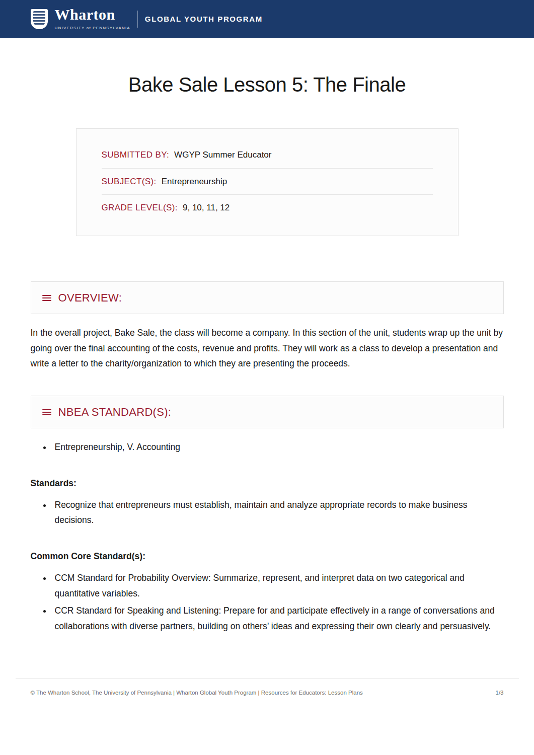Wharton UNIVERSITY of PENNSYLVANIA
GLOBAL YOUTH PROGRAM
Bake Sale Lesson 5: The Finale
SUBMITTED BY: WGYP Summer Educator
SUBJECT(S): Entrepreneurship
GRADE LEVEL(S): 9, 10, 11, 12
OVERVIEW:
In the overall project, Bake Sale, the class will become a company. In this section of the unit, students wrap up the unit by going over the final accounting of the costs, revenue and profits. They will work as a class to develop a presentation and write a letter to the charity/organization to which they are presenting the proceeds.
NBEA STANDARD(S):
Entrepreneurship, V. Accounting
Standards:
Recognize that entrepreneurs must establish, maintain and analyze appropriate records to make business decisions.
Common Core Standard(s):
CCM Standard for Probability Overview: Summarize, represent, and interpret data on two categorical and quantitative variables.
CCR Standard for Speaking and Listening: Prepare for and participate effectively in a range of conversations and collaborations with diverse partners, building on others’ ideas and expressing their own clearly and persuasively.
© The Wharton School, The University of Pennsylvania | Wharton Global Youth Program | Resources for Educators: Lesson Plans 1/3